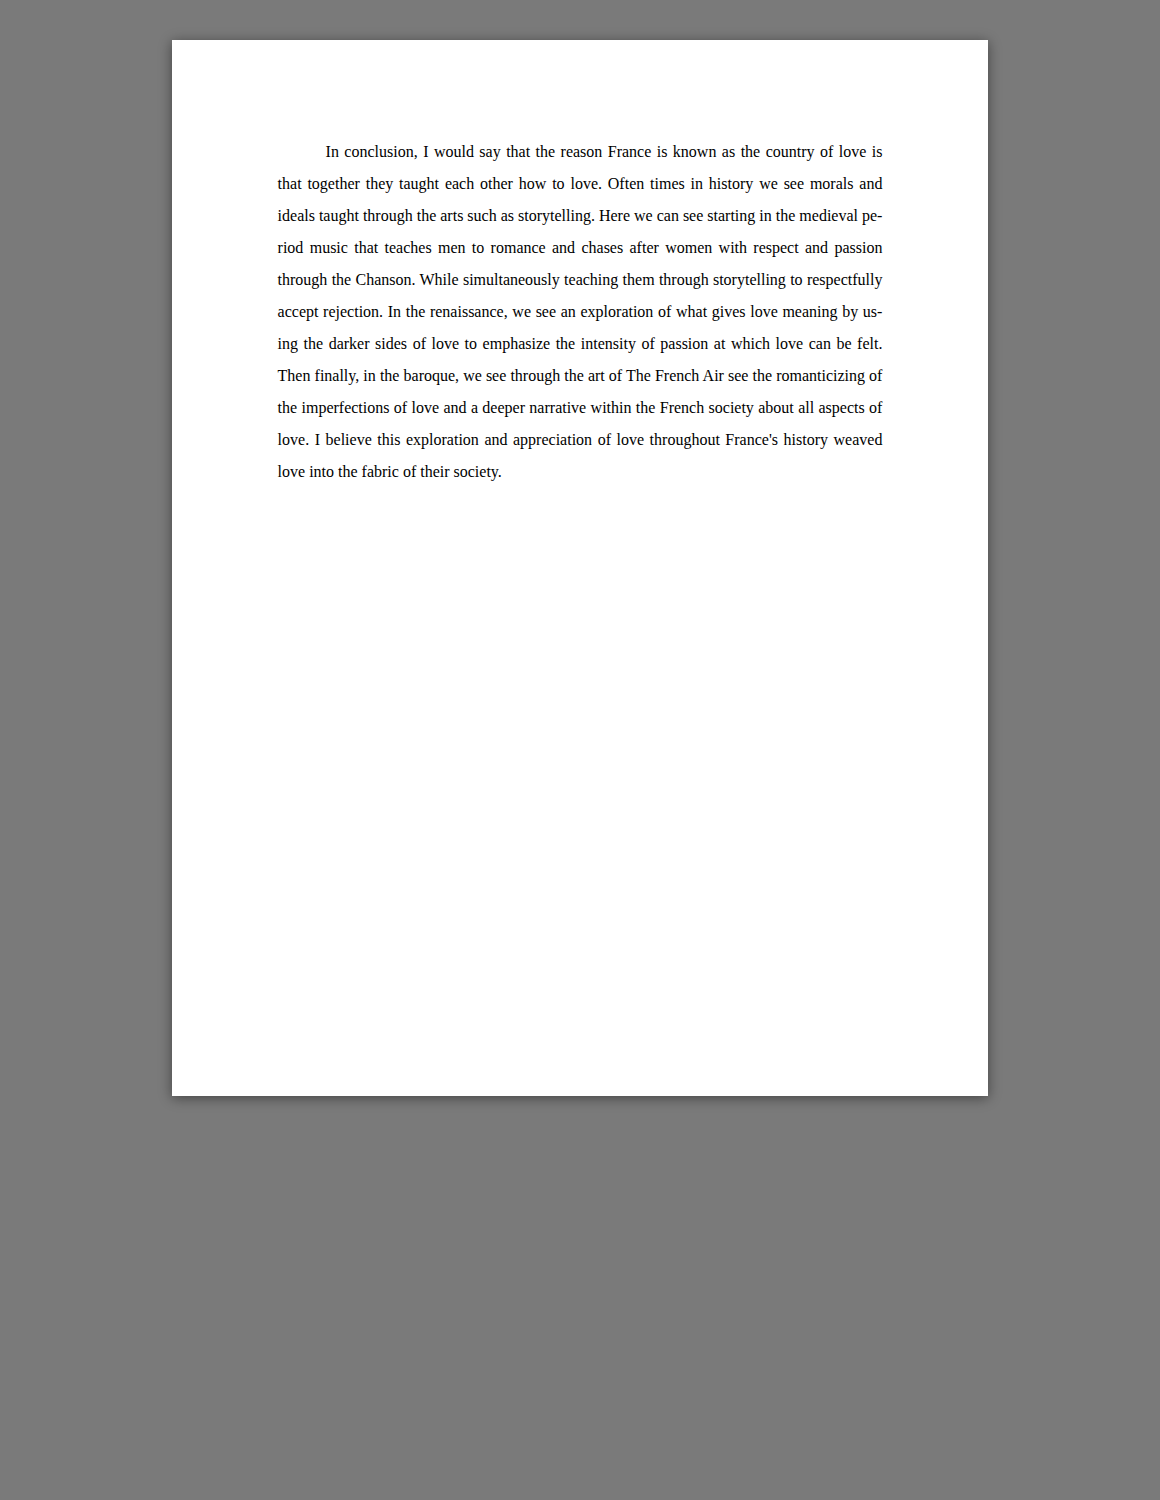In conclusion, I would say that the reason France is known as the country of love is that together they taught each other how to love. Often times in history we see morals and ideals taught through the arts such as storytelling. Here we can see starting in the medieval period music that teaches men to romance and chases after women with respect and passion through the Chanson. While simultaneously teaching them through storytelling to respectfully accept rejection. In the renaissance, we see an exploration of what gives love meaning by using the darker sides of love to emphasize the intensity of passion at which love can be felt. Then finally, in the baroque, we see through the art of The French Air see the romanticizing of the imperfections of love and a deeper narrative within the French society about all aspects of love. I believe this exploration and appreciation of love throughout France's history weaved love into the fabric of their society.